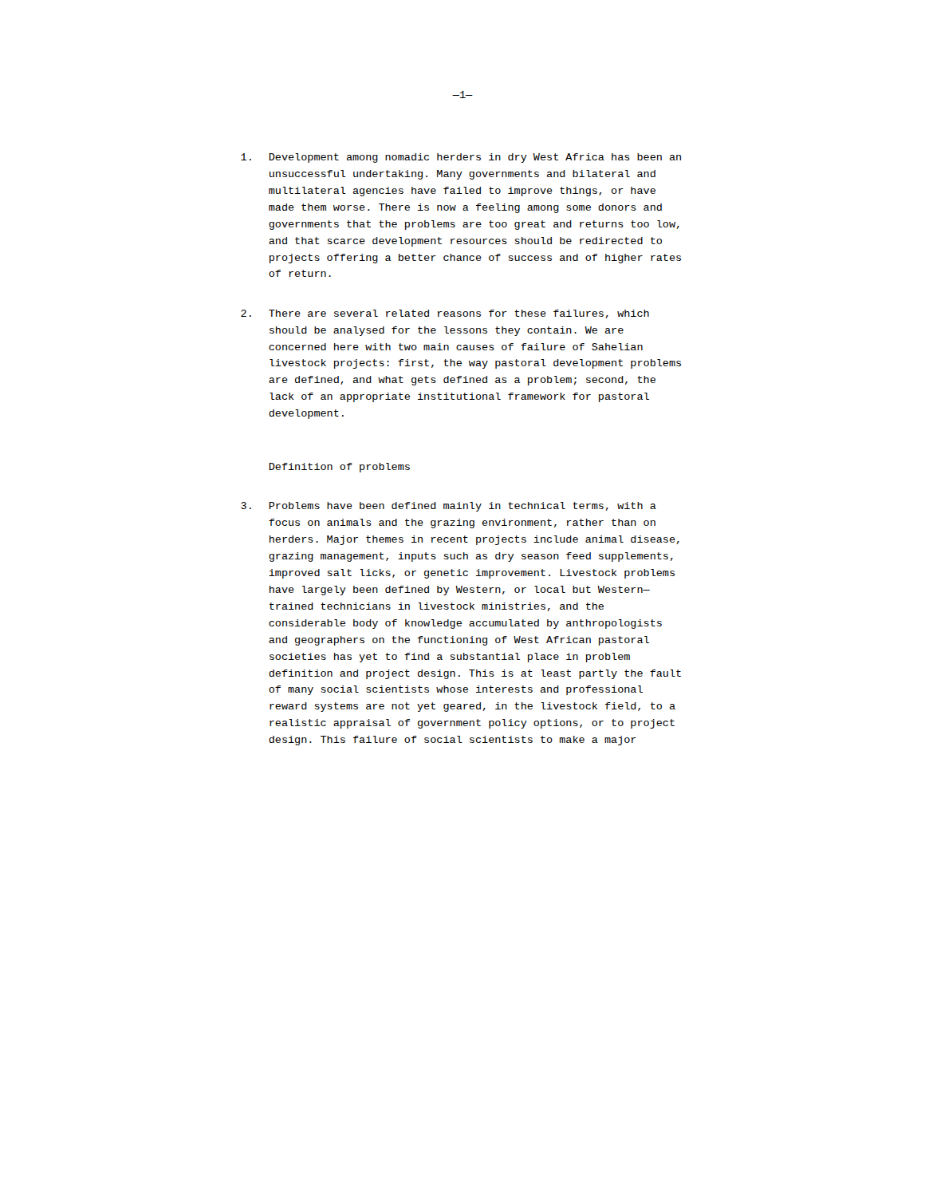—1—
Development among nomadic herders in dry West Africa has been an unsuccessful undertaking. Many governments and bilateral and multilateral agencies have failed to improve things, or have made them worse. There is now a feeling among some donors and governments that the problems are too great and returns too low, and that scarce development resources should be redirected to projects offering a better chance of success and of higher rates of return.
There are several related reasons for these failures, which should be analysed for the lessons they contain. We are concerned here with two main causes of failure of Sahelian livestock projects: first, the way pastoral development problems are defined, and what gets defined as a problem; second, the lack of an appropriate institutional framework for pastoral development.
Definition of problems
Problems have been defined mainly in technical terms, with a focus on animals and the grazing environment, rather than on herders. Major themes in recent projects include animal disease, grazing management, inputs such as dry season feed supplements, improved salt licks, or genetic improvement. Livestock problems have largely been defined by Western, or local but Western—trained technicians in livestock ministries, and the considerable body of knowledge accumulated by anthropologists and geographers on the functioning of West African pastoral societies has yet to find a substantial place in problem definition and project design. This is at least partly the fault of many social scientists whose interests and professional reward systems are not yet geared, in the livestock field, to a realistic appraisal of government policy options, or to project design. This failure of social scientists to make a major